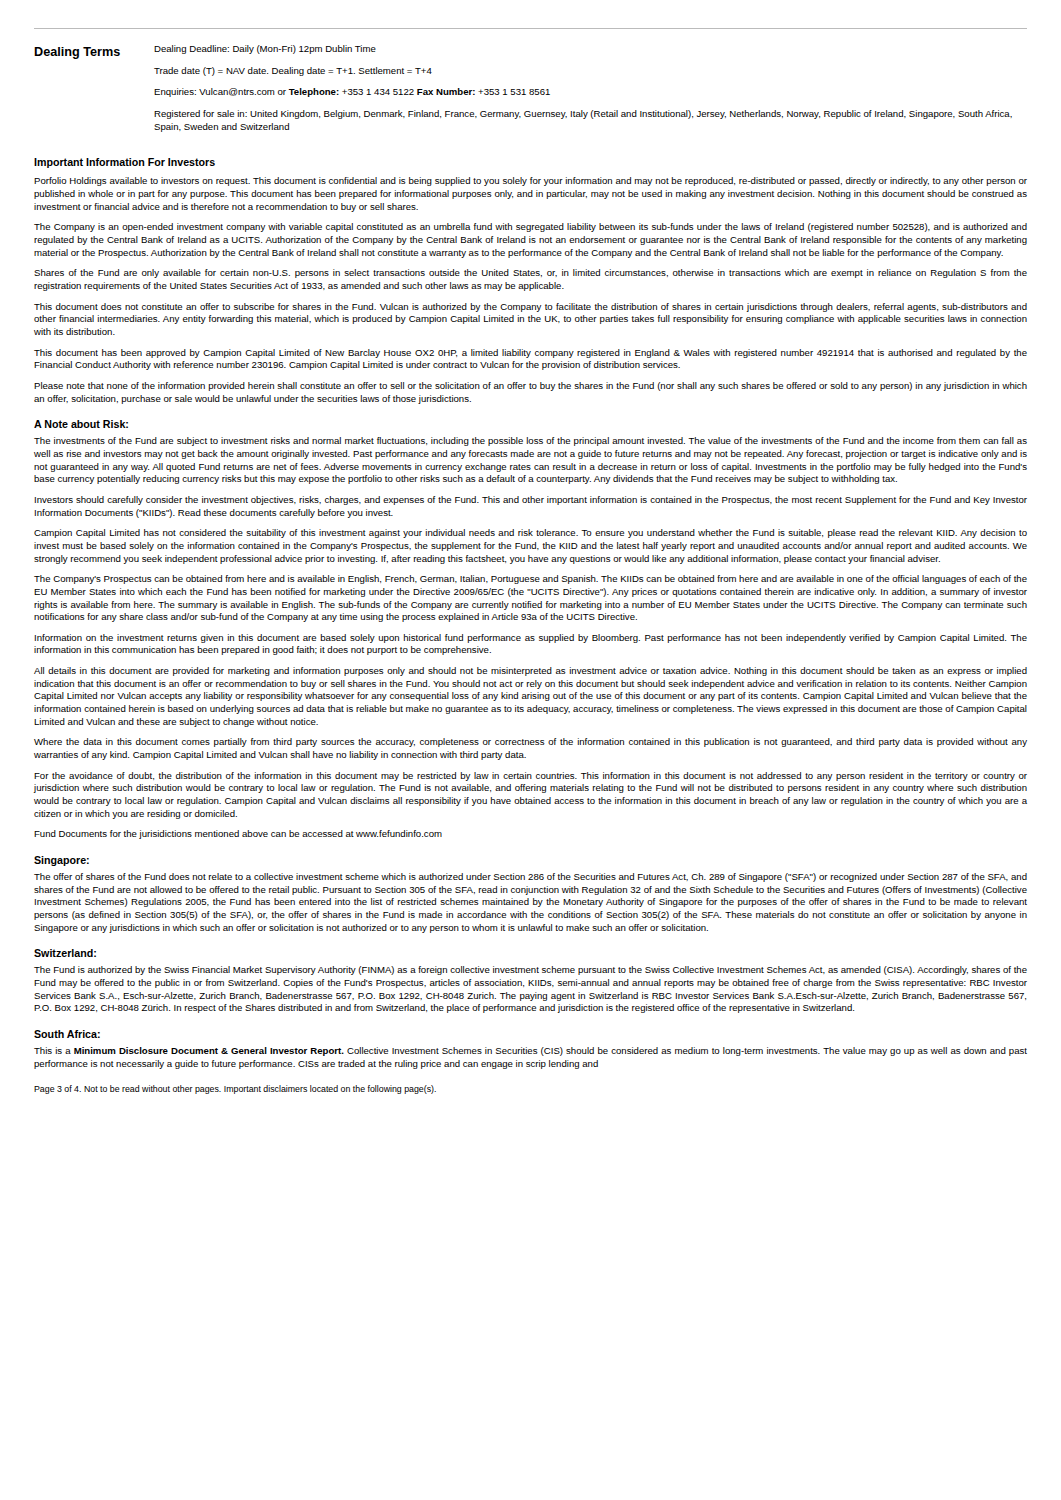Dealing Terms
Dealing Deadline: Daily (Mon-Fri) 12pm Dublin Time
Trade date (T) = NAV date. Dealing date = T+1. Settlement = T+4
Enquiries: Vulcan@ntrs.com or Telephone: +353 1 434 5122 Fax Number: +353 1 531 8561
Registered for sale in: United Kingdom, Belgium, Denmark, Finland, France, Germany, Guernsey, Italy (Retail and Institutional), Jersey, Netherlands, Norway, Republic of Ireland, Singapore, South Africa, Spain, Sweden and Switzerland
Important Information For Investors
Porfolio Holdings available to investors on request. This document is confidential and is being supplied to you solely for your information and may not be reproduced, re-distributed or passed, directly or indirectly, to any other person or published in whole or in part for any purpose. This document has been prepared for informational purposes only, and in particular, may not be used in making any investment decision. Nothing in this document should be construed as investment or financial advice and is therefore not a recommendation to buy or sell shares.
The Company is an open-ended investment company with variable capital constituted as an umbrella fund with segregated liability between its sub-funds under the laws of Ireland (registered number 502528), and is authorized and regulated by the Central Bank of Ireland as a UCITS. Authorization of the Company by the Central Bank of Ireland is not an endorsement or guarantee nor is the Central Bank of Ireland responsible for the contents of any marketing material or the Prospectus. Authorization by the Central Bank of Ireland shall not constitute a warranty as to the performance of the Company and the Central Bank of Ireland shall not be liable for the performance of the Company.
Shares of the Fund are only available for certain non-U.S. persons in select transactions outside the United States, or, in limited circumstances, otherwise in transactions which are exempt in reliance on Regulation S from the registration requirements of the United States Securities Act of 1933, as amended and such other laws as may be applicable.
This document does not constitute an offer to subscribe for shares in the Fund. Vulcan is authorized by the Company to facilitate the distribution of shares in certain jurisdictions through dealers, referral agents, sub-distributors and other financial intermediaries. Any entity forwarding this material, which is produced by Campion Capital Limited in the UK, to other parties takes full responsibility for ensuring compliance with applicable securities laws in connection with its distribution.
This document has been approved by Campion Capital Limited of New Barclay House OX2 0HP, a limited liability company registered in England & Wales with registered number 4921914 that is authorised and regulated by the Financial Conduct Authority with reference number 230196. Campion Capital Limited is under contract to Vulcan for the provision of distribution services.
Please note that none of the information provided herein shall constitute an offer to sell or the solicitation of an offer to buy the shares in the Fund (nor shall any such shares be offered or sold to any person) in any jurisdiction in which an offer, solicitation, purchase or sale would be unlawful under the securities laws of those jurisdictions.
A Note about Risk:
The investments of the Fund are subject to investment risks and normal market fluctuations, including the possible loss of the principal amount invested. The value of the investments of the Fund and the income from them can fall as well as rise and investors may not get back the amount originally invested. Past performance and any forecasts made are not a guide to future returns and may not be repeated. Any forecast, projection or target is indicative only and is not guaranteed in any way. All quoted Fund returns are net of fees. Adverse movements in currency exchange rates can result in a decrease in return or loss of capital. Investments in the portfolio may be fully hedged into the Fund's base currency potentially reducing currency risks but this may expose the portfolio to other risks such as a default of a counterparty. Any dividends that the Fund receives may be subject to withholding tax.
Investors should carefully consider the investment objectives, risks, charges, and expenses of the Fund. This and other important information is contained in the Prospectus, the most recent Supplement for the Fund and Key Investor Information Documents ("KIIDs"). Read these documents carefully before you invest.
Campion Capital Limited has not considered the suitability of this investment against your individual needs and risk tolerance. To ensure you understand whether the Fund is suitable, please read the relevant KIID. Any decision to invest must be based solely on the information contained in the Company's Prospectus, the supplement for the Fund, the KIID and the latest half yearly report and unaudited accounts and/or annual report and audited accounts. We strongly recommend you seek independent professional advice prior to investing. If, after reading this factsheet, you have any questions or would like any additional information, please contact your financial adviser.
The Company's Prospectus can be obtained from here and is available in English, French, German, Italian, Portuguese and Spanish. The KIIDs can be obtained from here and are available in one of the official languages of each of the EU Member States into which each the Fund has been notified for marketing under the Directive 2009/65/EC (the "UCITS Directive"). Any prices or quotations contained therein are indicative only. In addition, a summary of investor rights is available from here. The summary is available in English. The sub-funds of the Company are currently notified for marketing into a number of EU Member States under the UCITS Directive. The Company can terminate such notifications for any share class and/or sub-fund of the Company at any time using the process explained in Article 93a of the UCITS Directive.
Information on the investment returns given in this document are based solely upon historical fund performance as supplied by Bloomberg. Past performance has not been independently verified by Campion Capital Limited. The information in this communication has been prepared in good faith; it does not purport to be comprehensive.
All details in this document are provided for marketing and information purposes only and should not be misinterpreted as investment advice or taxation advice. Nothing in this document should be taken as an express or implied indication that this document is an offer or recommendation to buy or sell shares in the Fund. You should not act or rely on this document but should seek independent advice and verification in relation to its contents. Neither Campion Capital Limited nor Vulcan accepts any liability or responsibility whatsoever for any consequential loss of any kind arising out of the use of this document or any part of its contents. Campion Capital Limited and Vulcan believe that the information contained herein is based on underlying sources ad data that is reliable but make no guarantee as to its adequacy, accuracy, timeliness or completeness. The views expressed in this document are those of Campion Capital Limited and Vulcan and these are subject to change without notice.
Where the data in this document comes partially from third party sources the accuracy, completeness or correctness of the information contained in this publication is not guaranteed, and third party data is provided without any warranties of any kind. Campion Capital Limited and Vulcan shall have no liability in connection with third party data.
For the avoidance of doubt, the distribution of the information in this document may be restricted by law in certain countries. This information in this document is not addressed to any person resident in the territory or country or jurisdiction where such distribution would be contrary to local law or regulation. The Fund is not available, and offering materials relating to the Fund will not be distributed to persons resident in any country where such distribution would be contrary to local law or regulation. Campion Capital and Vulcan disclaims all responsibility if you have obtained access to the information in this document in breach of any law or regulation in the country of which you are a citizen or in which you are residing or domiciled.
Fund Documents for the jurisidictions mentioned above can be accessed at www.fefundinfo.com
Singapore:
The offer of shares of the Fund does not relate to a collective investment scheme which is authorized under Section 286 of the Securities and Futures Act, Ch. 289 of Singapore ("SFA") or recognized under Section 287 of the SFA, and shares of the Fund are not allowed to be offered to the retail public. Pursuant to Section 305 of the SFA, read in conjunction with Regulation 32 of and the Sixth Schedule to the Securities and Futures (Offers of Investments) (Collective Investment Schemes) Regulations 2005, the Fund has been entered into the list of restricted schemes maintained by the Monetary Authority of Singapore for the purposes of the offer of shares in the Fund to be made to relevant persons (as defined in Section 305(5) of the SFA), or, the offer of shares in the Fund is made in accordance with the conditions of Section 305(2) of the SFA. These materials do not constitute an offer or solicitation by anyone in Singapore or any jurisdictions in which such an offer or solicitation is not authorized or to any person to whom it is unlawful to make such an offer or solicitation.
Switzerland:
The Fund is authorized by the Swiss Financial Market Supervisory Authority (FINMA) as a foreign collective investment scheme pursuant to the Swiss Collective Investment Schemes Act, as amended (CISA). Accordingly, shares of the Fund may be offered to the public in or from Switzerland. Copies of the Fund's Prospectus, articles of association, KIIDs, semi-annual and annual reports may be obtained free of charge from the Swiss representative: RBC Investor Services Bank S.A., Esch-sur-Alzette, Zurich Branch, Badenerstrasse 567, P.O. Box 1292, CH-8048 Zurich. The paying agent in Switzerland is RBC Investor Services Bank S.A.Esch-sur-Alzette, Zurich Branch, Badenerstrasse 567, P.O. Box 1292, CH-8048 Zürich. In respect of the Shares distributed in and from Switzerland, the place of performance and jurisdiction is the registered office of the representative in Switzerland.
South Africa:
This is a Minimum Disclosure Document & General Investor Report. Collective Investment Schemes in Securities (CIS) should be considered as medium to long-term investments. The value may go up as well as down and past performance is not necessarily a guide to future performance. CISs are traded at the ruling price and can engage in scrip lending and
Page 3 of 4. Not to be read without other pages. Important disclaimers located on the following page(s).